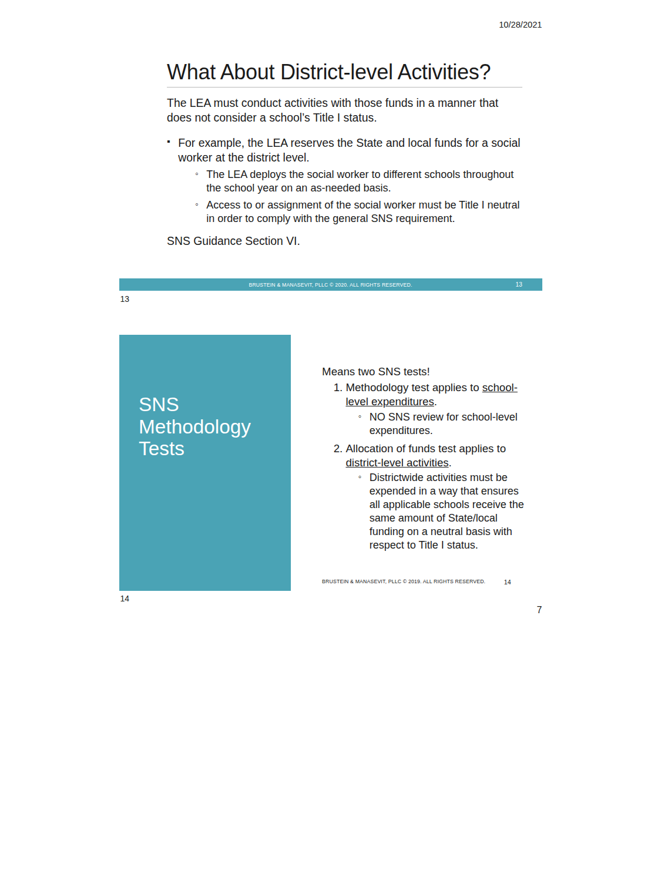10/28/2021
What About District-level Activities?
The LEA must conduct activities with those funds in a manner that does not consider a school’s Title I status.
For example, the LEA reserves the State and local funds for a social worker at the district level.
The LEA deploys the social worker to different schools throughout the school year on an as-needed basis.
Access to or assignment of the social worker must be Title I neutral in order to comply with the general SNS requirement.
SNS Guidance Section VI.
BRUSTEIN & MANASEVIT, PLLC © 2020. ALL RIGHTS RESERVED. 13
13
SNS
Methodology
Tests
Means two SNS tests!
Methodology test applies to school-level expenditures.
NO SNS review for school-level expenditures.
Allocation of funds test applies to district-level activities.
Districtwide activities must be expended in a way that ensures all applicable schools receive the same amount of State/local funding on a neutral basis with respect to Title I status.
BRUSTEIN & MANASEVIT, PLLC © 2019. ALL RIGHTS RESERVED.
14
14
7